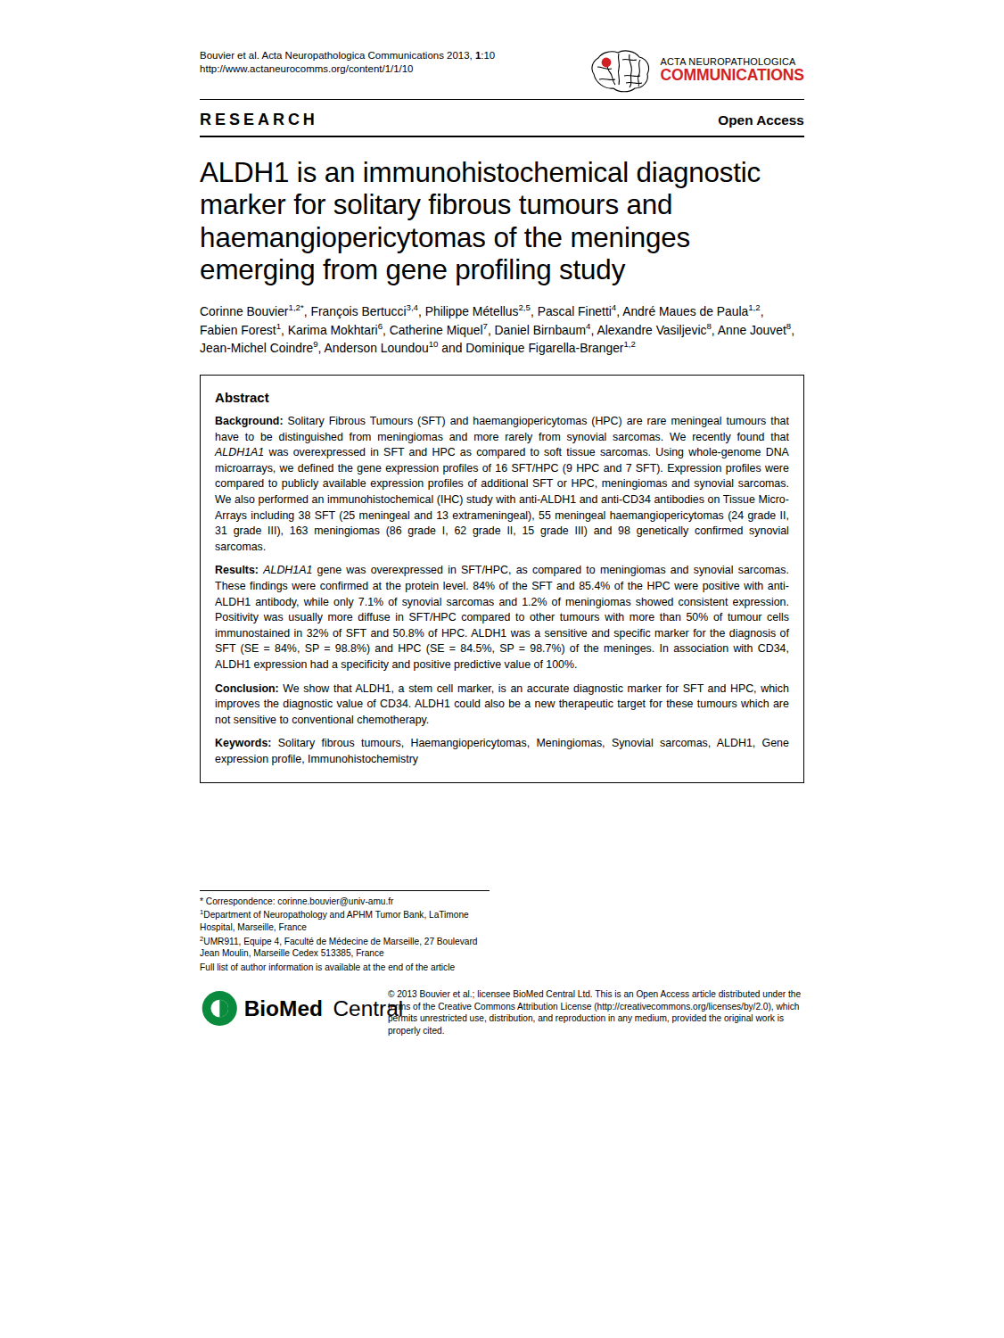Bouvier et al. Acta Neuropathologica Communications 2013, 1:10
http://www.actaneurocomms.org/content/1/1/10
ACTA NEUROPATHOLOGICA COMMUNICATIONS
Research
Open Access
ALDH1 is an immunohistochemical diagnostic marker for solitary fibrous tumours and haemangiopericytomas of the meninges emerging from gene profiling study
Corinne Bouvier1,2*, François Bertucci3,4, Philippe Métellus2,5, Pascal Finetti4, André Maues de Paula1,2, Fabien Forest1, Karima Mokhtari6, Catherine Miquel7, Daniel Birnbaum4, Alexandre Vasiljevic8, Anne Jouvet8, Jean-Michel Coindre9, Anderson Loundou10 and Dominique Figarella-Branger1,2
Abstract
Background: Solitary Fibrous Tumours (SFT) and haemangiopericytomas (HPC) are rare meningeal tumours that have to be distinguished from meningiomas and more rarely from synovial sarcomas. We recently found that ALDH1A1 was overexpressed in SFT and HPC as compared to soft tissue sarcomas. Using whole-genome DNA microarrays, we defined the gene expression profiles of 16 SFT/HPC (9 HPC and 7 SFT). Expression profiles were compared to publicly available expression profiles of additional SFT or HPC, meningiomas and synovial sarcomas. We also performed an immunohistochemical (IHC) study with anti-ALDH1 and anti-CD34 antibodies on Tissue Micro-Arrays including 38 SFT (25 meningeal and 13 extrameningeal), 55 meningeal haemangiopericytomas (24 grade II, 31 grade III), 163 meningiomas (86 grade I, 62 grade II, 15 grade III) and 98 genetically confirmed synovial sarcomas.
Results: ALDH1A1 gene was overexpressed in SFT/HPC, as compared to meningiomas and synovial sarcomas. These findings were confirmed at the protein level. 84% of the SFT and 85.4% of the HPC were positive with anti-ALDH1 antibody, while only 7.1% of synovial sarcomas and 1.2% of meningiomas showed consistent expression. Positivity was usually more diffuse in SFT/HPC compared to other tumours with more than 50% of tumour cells immunostained in 32% of SFT and 50.8% of HPC. ALDH1 was a sensitive and specific marker for the diagnosis of SFT (SE = 84%, SP = 98.8%) and HPC (SE = 84.5%, SP = 98.7%) of the meninges. In association with CD34, ALDH1 expression had a specificity and positive predictive value of 100%.
Conclusion: We show that ALDH1, a stem cell marker, is an accurate diagnostic marker for SFT and HPC, which improves the diagnostic value of CD34. ALDH1 could also be a new therapeutic target for these tumours which are not sensitive to conventional chemotherapy.
Keywords: Solitary fibrous tumours, Haemangiopericytomas, Meningiomas, Synovial sarcomas, ALDH1, Gene expression profile, Immunohistochemistry
* Correspondence: corinne.bouvier@univ-amu.fr
1Department of Neuropathology and APHM Tumor Bank, LaTimone Hospital, Marseille, France
2UMR911, Equipe 4, Faculté de Médecine de Marseille, 27 Boulevard Jean Moulin, Marseille Cedex 513385, France
Full list of author information is available at the end of the article
BioMed Central
© 2013 Bouvier et al.; licensee BioMed Central Ltd. This is an Open Access article distributed under the terms of the Creative Commons Attribution License (http://creativecommons.org/licenses/by/2.0), which permits unrestricted use, distribution, and reproduction in any medium, provided the original work is properly cited.